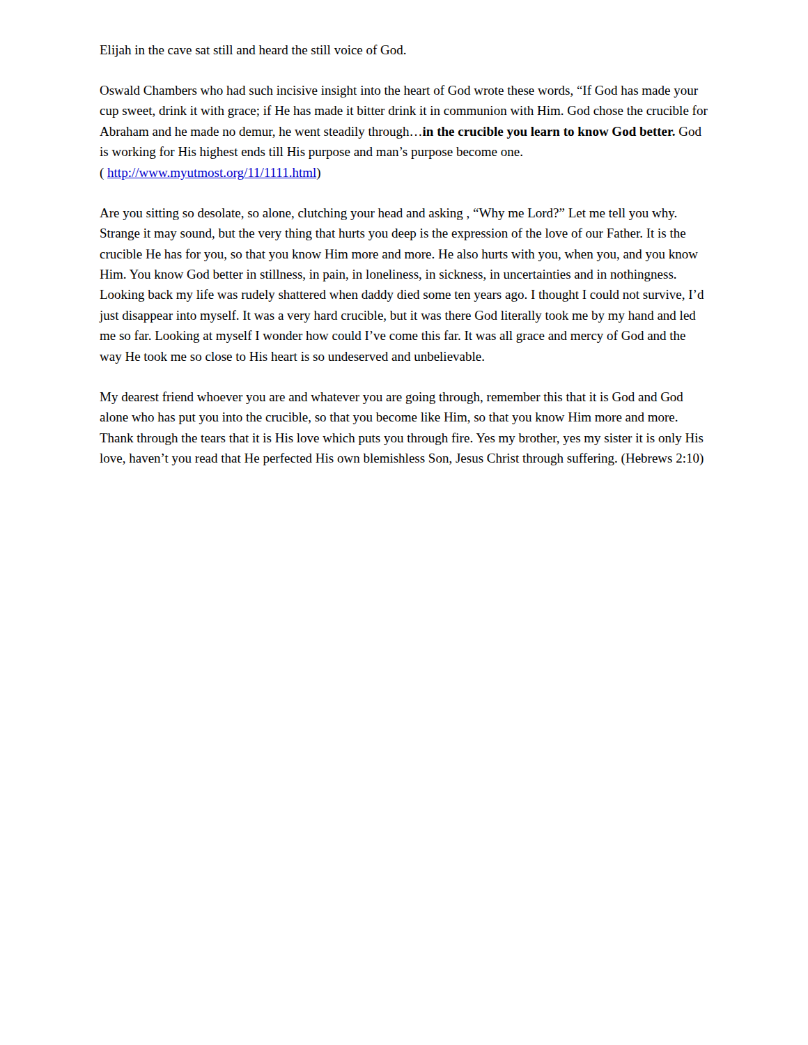Elijah in the cave sat still and heard the still voice of God.
Oswald Chambers who had such incisive insight into the heart of God wrote these words, “If God has made your cup sweet, drink it with grace; if He has made it bitter drink it in communion with Him. God chose the crucible for Abraham and he made no demur, he went steadily through…in the crucible you learn to know God better. God is working for His highest ends till His purpose and man’s purpose become one.
( http://www.myutmost.org/11/1111.html)
Are you sitting so desolate, so alone, clutching your head and asking , “Why me Lord?” Let me tell you why. Strange it may sound, but the very thing that hurts you deep is the expression of the love of our Father. It is the crucible He has for you, so that you know Him more and more. He also hurts with you, when you, and you know Him. You know God better in stillness, in pain, in loneliness, in sickness, in uncertainties and in nothingness.
Looking back my life was rudely shattered when daddy died some ten years ago. I thought I could not survive, I’d just disappear into myself. It was a very hard crucible, but it was there God literally took me by my hand and led me so far. Looking at myself I wonder how could I’ve come this far. It was all grace and mercy of God and the way He took me so close to His heart is so undeserved and unbelievable.
My dearest friend whoever you are and whatever you are going through, remember this that it is God and God alone who has put you into the crucible, so that you become like Him, so that you know Him more and more. Thank through the tears that it is His love which puts you through fire. Yes my brother, yes my sister it is only His love, haven’t you read that He perfected His own blemishless Son, Jesus Christ through suffering. (Hebrews 2:10)